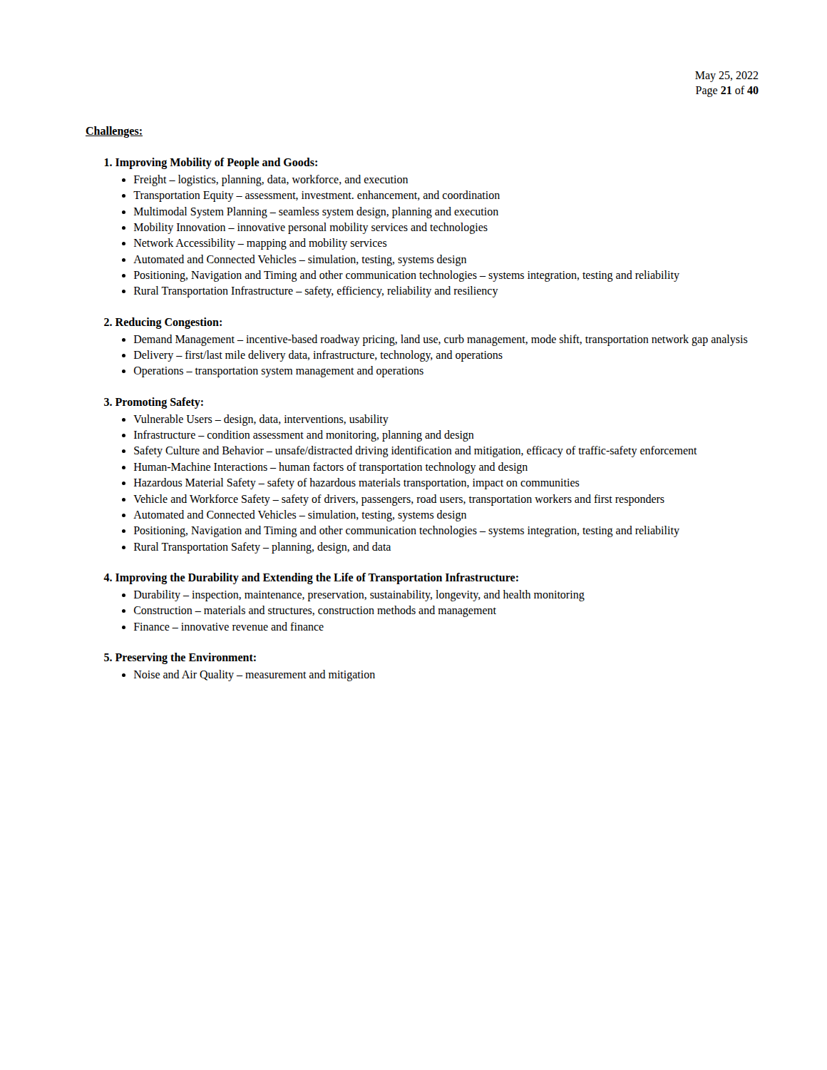May 25, 2022
Page 21 of 40
Challenges:
Improving Mobility of People and Goods:
Freight – logistics, planning, data, workforce, and execution
Transportation Equity – assessment, investment. enhancement, and coordination
Multimodal System Planning – seamless system design, planning and execution
Mobility Innovation – innovative personal mobility services and technologies
Network Accessibility – mapping and mobility services
Automated and Connected Vehicles – simulation, testing, systems design
Positioning, Navigation and Timing and other communication technologies – systems integration, testing and reliability
Rural Transportation Infrastructure – safety, efficiency, reliability and resiliency
Reducing Congestion:
Demand Management – incentive-based roadway pricing, land use, curb management, mode shift, transportation network gap analysis
Delivery – first/last mile delivery data, infrastructure, technology, and operations
Operations – transportation system management and operations
Promoting Safety:
Vulnerable Users – design, data, interventions, usability
Infrastructure – condition assessment and monitoring, planning and design
Safety Culture and Behavior – unsafe/distracted driving identification and mitigation, efficacy of traffic-safety enforcement
Human-Machine Interactions – human factors of transportation technology and design
Hazardous Material Safety – safety of hazardous materials transportation, impact on communities
Vehicle and Workforce Safety – safety of drivers, passengers, road users, transportation workers and first responders
Automated and Connected Vehicles – simulation, testing, systems design
Positioning, Navigation and Timing and other communication technologies – systems integration, testing and reliability
Rural Transportation Safety – planning, design, and data
Improving the Durability and Extending the Life of Transportation Infrastructure:
Durability – inspection, maintenance, preservation, sustainability, longevity, and health monitoring
Construction – materials and structures, construction methods and management
Finance – innovative revenue and finance
Preserving the Environment:
Noise and Air Quality – measurement and mitigation